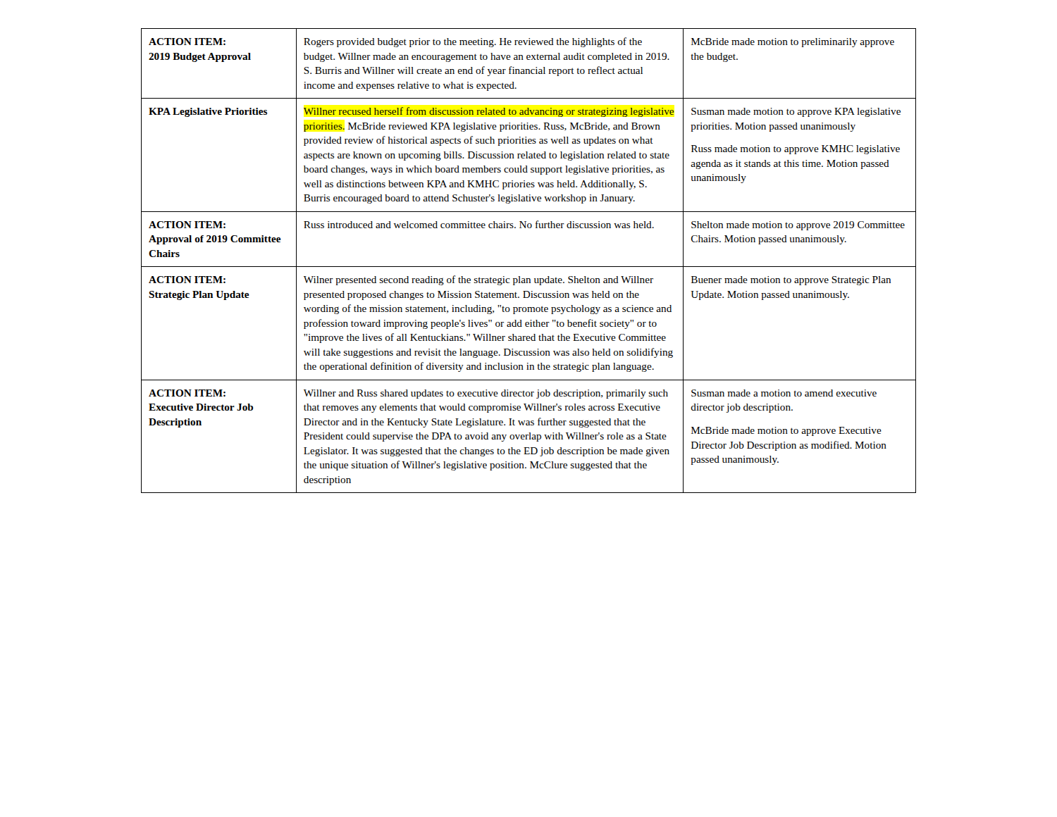| ACTION ITEM: 2019 Budget Approval | Rogers provided budget prior to the meeting. He reviewed the highlights of the budget. Willner made an encouragement to have an external audit completed in 2019. S. Burris and Willner will create an end of year financial report to reflect actual income and expenses relative to what is expected. | McBride made motion to preliminarily approve the budget. |
| KPA Legislative Priorities | Willner recused herself from discussion related to advancing or strategizing legislative priorities. McBride reviewed KPA legislative priorities. Russ, McBride, and Brown provided review of historical aspects of such priorities as well as updates on what aspects are known on upcoming bills. Discussion related to legislation related to state board changes, ways in which board members could support legislative priorities, as well as distinctions between KPA and KMHC priories was held. Additionally, S. Burris encouraged board to attend Schuster's legislative workshop in January. | Susman made motion to approve KPA legislative priorities. Motion passed unanimously Russ made motion to approve KMHC legislative agenda as it stands at this time. Motion passed unanimously |
| ACTION ITEM: Approval of 2019 Committee Chairs | Russ introduced and welcomed committee chairs. No further discussion was held. | Shelton made motion to approve 2019 Committee Chairs. Motion passed unanimously. |
| ACTION ITEM: Strategic Plan Update | Wilner presented second reading of the strategic plan update. Shelton and Willner presented proposed changes to Mission Statement. Discussion was held on the wording of the mission statement, including, "to promote psychology as a science and profession toward improving people's lives" or add either "to benefit society" or to "improve the lives of all Kentuckians." Willner shared that the Executive Committee will take suggestions and revisit the language. Discussion was also held on solidifying the operational definition of diversity and inclusion in the strategic plan language. | Buener made motion to approve Strategic Plan Update. Motion passed unanimously. |
| ACTION ITEM: Executive Director Job Description | Willner and Russ shared updates to executive director job description, primarily such that removes any elements that would compromise Willner's roles across Executive Director and in the Kentucky State Legislature. It was further suggested that the President could supervise the DPA to avoid any overlap with Willner's role as a State Legislator. It was suggested that the changes to the ED job description be made given the unique situation of Willner's legislative position. McClure suggested that the description | Susman made a motion to amend executive director job description. McBride made motion to approve Executive Director Job Description as modified. Motion passed unanimously. |